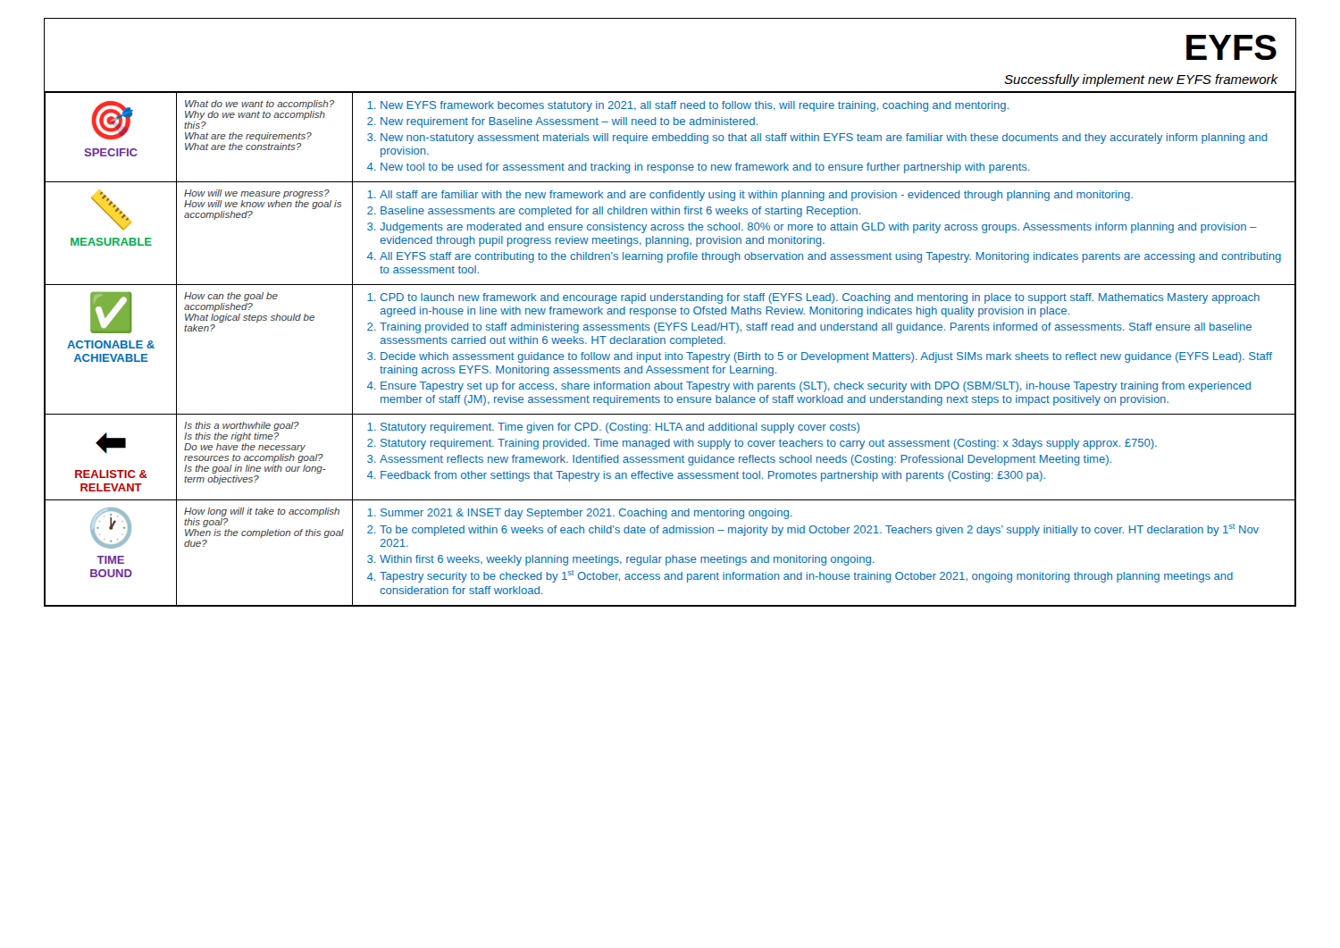EYFS
Successfully implement new EYFS framework
| 🎯 SPECIFIC | What do we want to accomplish? Why do we want to accomplish this? What are the requirements? What are the constraints? | New EYFS framework becomes statutory in 2021, all staff need to follow this, will require training, coaching and mentoring. New requirement for Baseline Assessment – will need to be administered. New non-statutory assessment materials will require embedding so that all staff within EYFS team are familiar with these documents and they accurately inform planning and provision. New tool to be used for assessment and tracking in response to new framework and to ensure further partnership with parents. |
| 📏 MEASURABLE | How will we measure progress? How will we know when the goal is accomplished? | All staff are familiar with the new framework and are confidently using it within planning and provision - evidenced through planning and monitoring. Baseline assessments are completed for all children within first 6 weeks of starting Reception. Judgements are moderated and ensure consistency across the school. 80% or more to attain GLD with parity across groups. Assessments inform planning and provision – evidenced through pupil progress review meetings, planning, provision and monitoring. All EYFS staff are contributing to the children's learning profile through observation and assessment using Tapestry. Monitoring indicates parents are accessing and contributing to assessment tool. |
| ✅ ACTIONABLE & ACHIEVABLE | How can the goal be accomplished? What logical steps should be taken? | CPD to launch new framework and encourage rapid understanding for staff (EYFS Lead). Coaching and mentoring in place to support staff. Mathematics Mastery approach agreed in-house in line with new framework and response to Ofsted Maths Review. Monitoring indicates high quality provision in place. Training provided to staff administering assessments (EYFS Lead/HT), staff read and understand all guidance. Parents informed of assessments. Staff ensure all baseline assessments carried out within 6 weeks. HT declaration completed. Decide which assessment guidance to follow and input into Tapestry (Birth to 5 or Development Matters). Adjust SIMs mark sheets to reflect new guidance (EYFS Lead). Staff training across EYFS. Monitoring assessments and Assessment for Learning. Ensure Tapestry set up for access, share information about Tapestry with parents (SLT), check security with DPO (SBM/SLT), in-house Tapestry training from experienced member of staff (JM), revise assessment requirements to ensure balance of staff workload and understanding next steps to impact positively on provision. |
| ⬅ REALISTIC & RELEVANT | Is this a worthwhile goal? Is this the right time? Do we have the necessary resources to accomplish goal? Is the goal in line with our long-term objectives? | Statutory requirement. Time given for CPD. (Costing: HLTA and additional supply cover costs) Statutory requirement. Training provided. Time managed with supply to cover teachers to carry out assessment (Costing: x 3days supply approx. £750). Assessment reflects new framework. Identified assessment guidance reflects school needs (Costing: Professional Development Meeting time). Feedback from other settings that Tapestry is an effective assessment tool. Promotes partnership with parents (Costing: £300 pa). |
| 🕐 TIME BOUND | How long will it take to accomplish this goal? When is the completion of this goal due? | Summer 2021 & INSET day September 2021. Coaching and mentoring ongoing. To be completed within 6 weeks of each child's date of admission – majority by mid October 2021. Teachers given 2 days’ supply initially to cover. HT declaration by 1 st Nov 2021. Within first 6 weeks, weekly planning meetings, regular phase meetings and monitoring ongoing. Tapestry security to be checked by 1 st October, access and parent information and in-house training October 2021, ongoing monitoring through planning meetings and consideration for staff workload. |